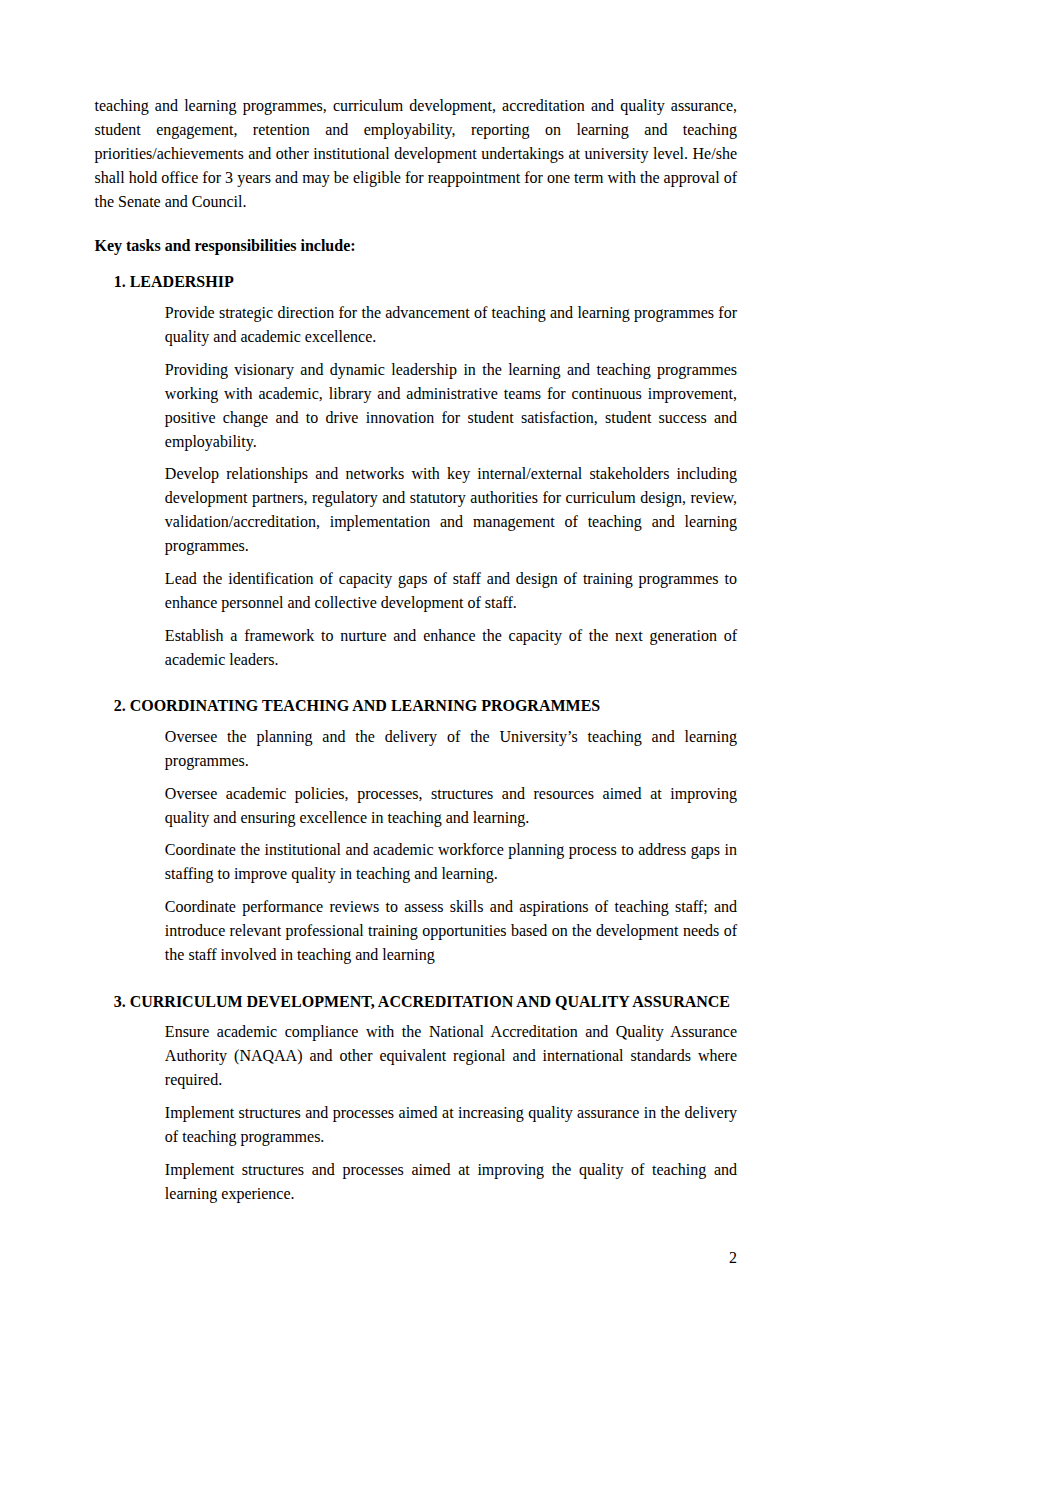teaching and learning programmes, curriculum development, accreditation and quality assurance, student engagement, retention and employability, reporting on learning and teaching priorities/achievements and other institutional development undertakings at university level. He/she shall hold office for 3 years and may be eligible for reappointment for one term with the approval of the Senate and Council.
Key tasks and responsibilities include:
LEADERSHIP
Provide strategic direction for the advancement of teaching and learning programmes for quality and academic excellence.
Providing visionary and dynamic leadership in the learning and teaching programmes working with academic, library and administrative teams for continuous improvement, positive change and to drive innovation for student satisfaction, student success and employability.
Develop relationships and networks with key internal/external stakeholders including development partners, regulatory and statutory authorities for curriculum design, review, validation/accreditation, implementation and management of teaching and learning programmes.
Lead the identification of capacity gaps of staff and design of training programmes to enhance personnel and collective development of staff.
Establish a framework to nurture and enhance the capacity of the next generation of academic leaders.
COORDINATING TEACHING AND LEARNING PROGRAMMES
Oversee the planning and the delivery of the University’s teaching and learning programmes.
Oversee academic policies, processes, structures and resources aimed at improving quality and ensuring excellence in teaching and learning.
Coordinate the institutional and academic workforce planning process to address gaps in staffing to improve quality in teaching and learning.
Coordinate performance reviews to assess skills and aspirations of teaching staff; and introduce relevant professional training opportunities based on the development needs of the staff involved in teaching and learning
CURRICULUM DEVELOPMENT, ACCREDITATION AND QUALITY ASSURANCE
Ensure academic compliance with the National Accreditation and Quality Assurance Authority (NAQAA) and other equivalent regional and international standards where required.
Implement structures and processes aimed at increasing quality assurance in the delivery of teaching programmes.
Implement structures and processes aimed at improving the quality of teaching and learning experience.
2